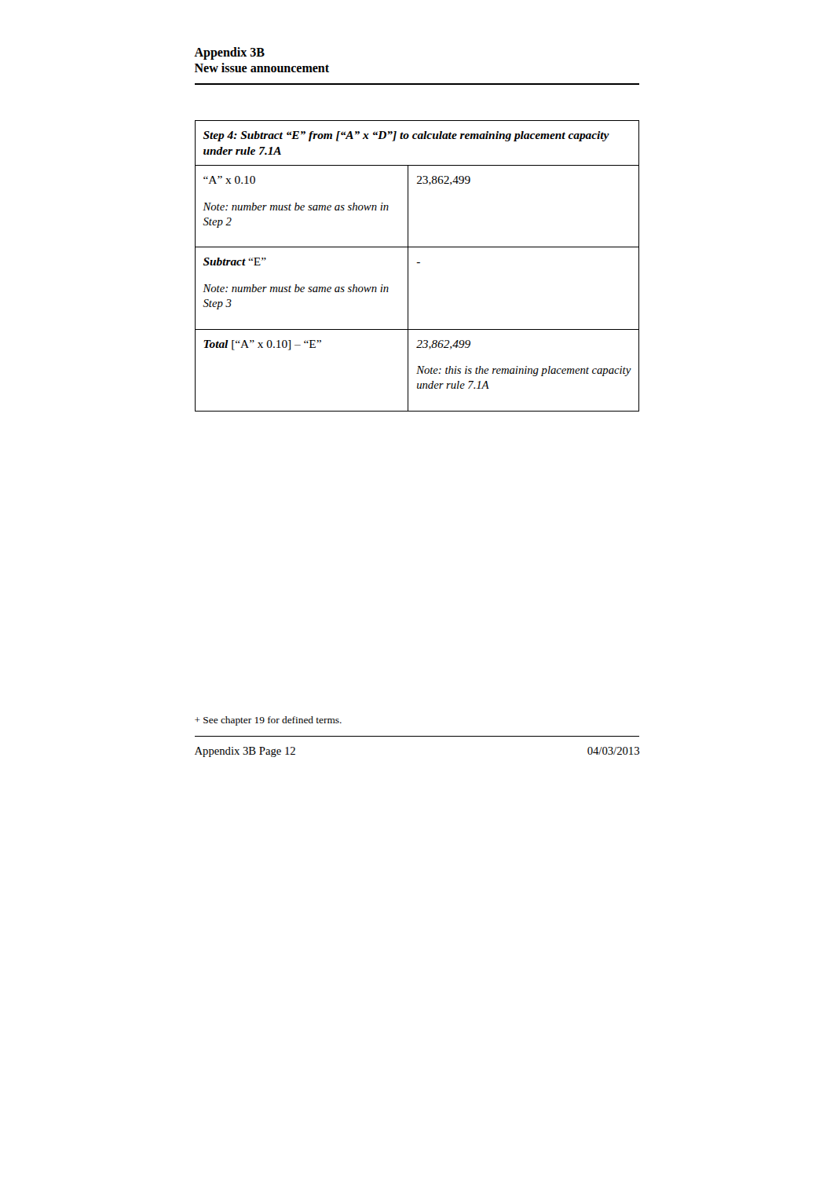Appendix 3B
New issue announcement
| Step 4: Subtract “E” from [“A” x “D”] to calculate remaining placement capacity under rule 7.1A |
| “A” x 0.10 Note: number must be same as shown in Step 2 | 23,862,499 |
| Subtract “E” Note: number must be same as shown in Step 3 | - |
| Total [“A” x 0.10] – “E” | 23,862,499 Note: this is the remaining placement capacity under rule 7.1A |
+ See chapter 19 for defined terms.
Appendix 3B Page 12 04/03/2013